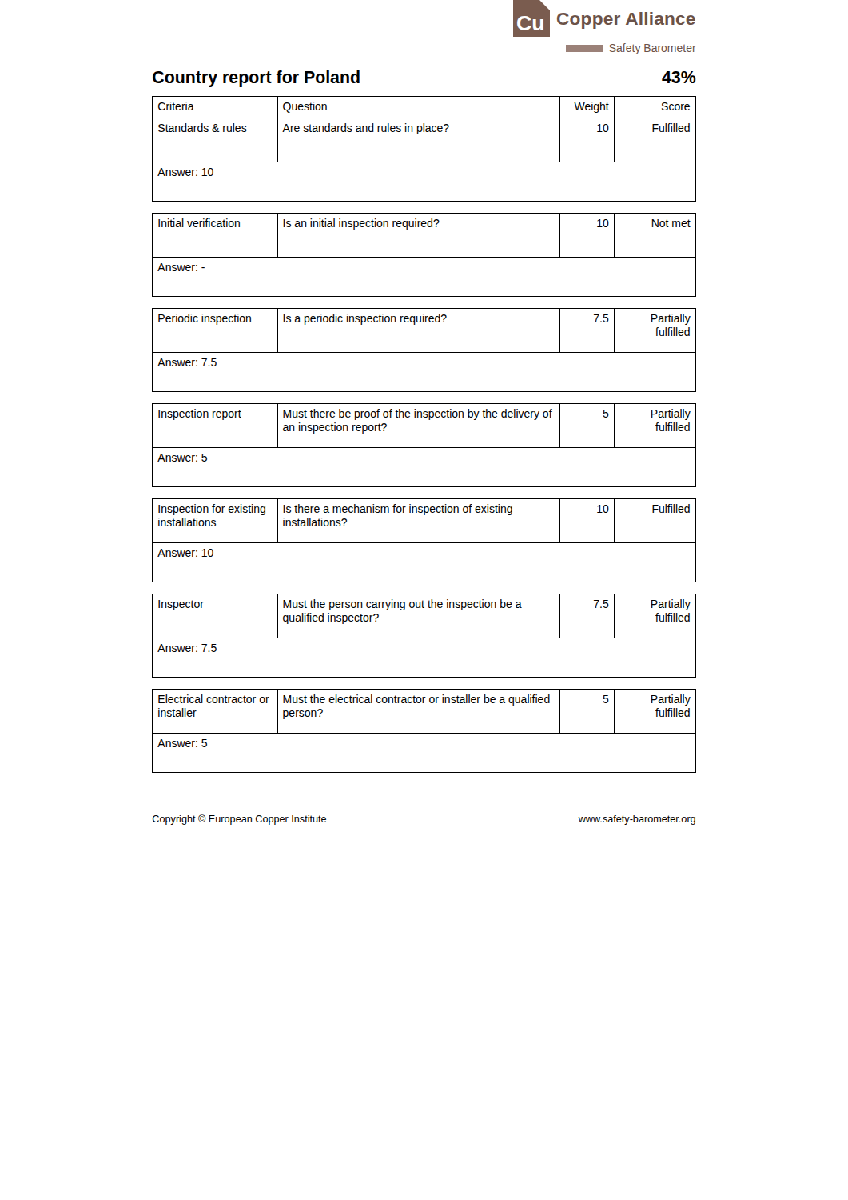Cu
Copper Alliance
Safety Barometer
Country report for Poland
43%
| Criteria | Question | Weight | Score |
| Standards & rules | Are standards and rules in place? | 10 | Fulfilled |
| Answer: 10 |
| Initial verification | Is an initial inspection required? | 10 | Not met |
| Answer: - |
| Periodic inspection | Is a periodic inspection required? | 7.5 | Partially fulfilled |
| Answer: 7.5 |
| Inspection report | Must there be proof of the inspection by the delivery of an inspection report? | 5 | Partially fulfilled |
| Answer: 5 |
| Inspection for existing installations | Is there a mechanism for inspection of existing installations? | 10 | Fulfilled |
| Answer: 10 |
| Inspector | Must the person carrying out the inspection be a qualified inspector? | 7.5 | Partially fulfilled |
| Answer: 7.5 |
| Electrical contractor or installer | Must the electrical contractor or installer be a qualified person? | 5 | Partially fulfilled |
| Answer: 5 |
Copyright © European Copper Institute
www.safety-barometer.org